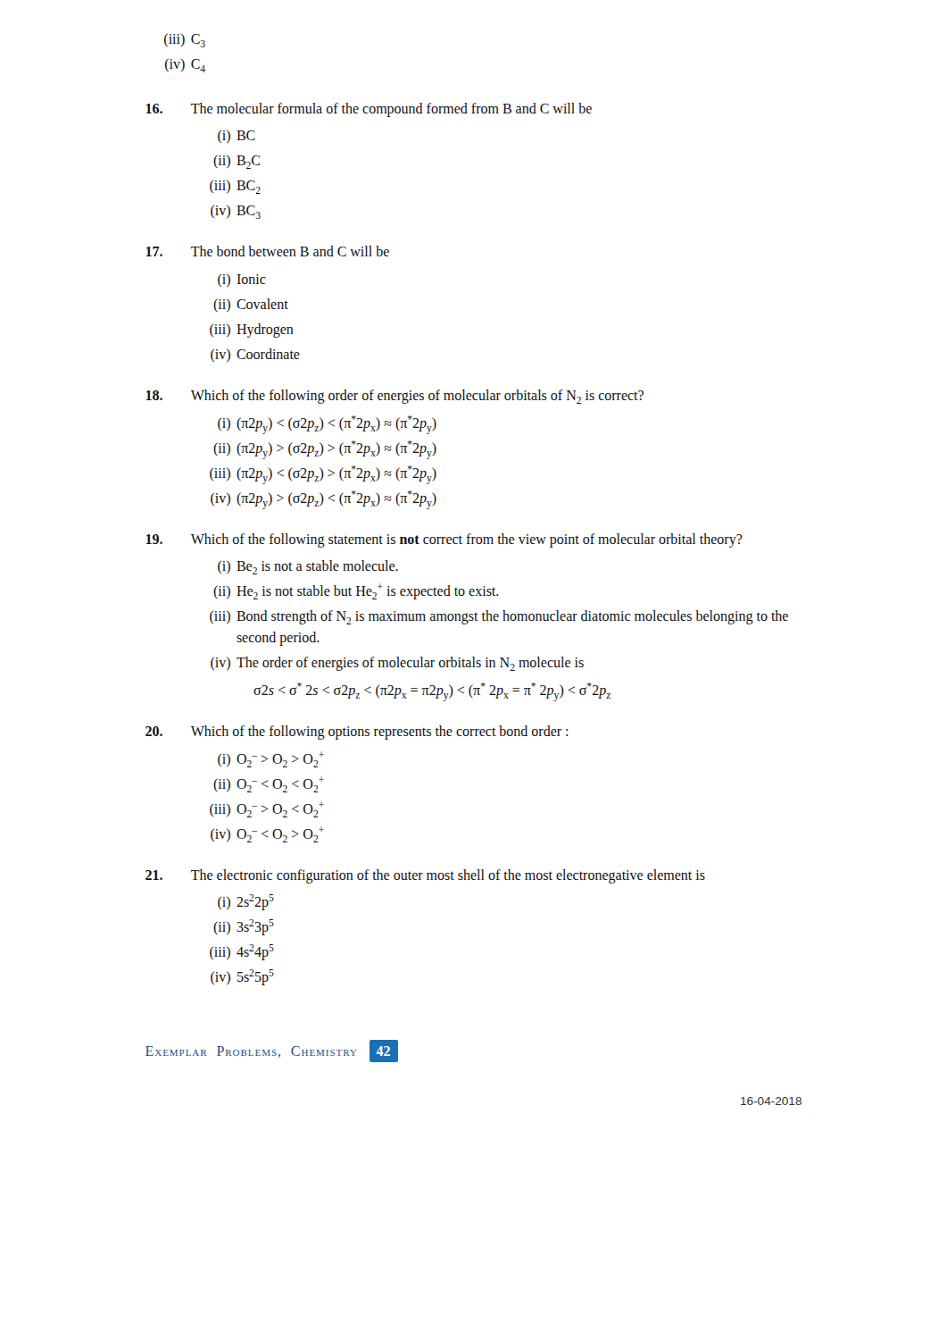(iii) C3
(iv) C4
16. The molecular formula of the compound formed from B and C will be
(i) BC
(ii) B2C
(iii) BC2
(iv) BC3
17. The bond between B and C will be
(i) Ionic
(ii) Covalent
(iii) Hydrogen
(iv) Coordinate
18. Which of the following order of energies of molecular orbitals of N2 is correct?
(i)(π2py) < (σ2pz) < (π*2px) ≈ (π*2py)
(ii)(π2py) > (σ2pz) > (π*2px) ≈ (π*2py)
(iii)(π2py) < (σ2pz) > (π*2px) ≈ (π*2py)
(iv)(π2py) > (σ2pz) < (π*2px) ≈ (π*2py)
19. Which of the following statement is not correct from the view point of molecular orbital theory?
(i) Be2 is not a stable molecule.
(ii) He2 is not stable but He2+ is expected to exist.
(iii) Bond strength of N2 is maximum amongst the homonuclear diatomic molecules belonging to the second period.
(iv) The order of energies of molecular orbitals in N2 molecule is σ2s < σ* 2s < σ2pz < (π2px = π2py) < (π* 2px = π* 2py) < σ*2pz
20. Which of the following options represents the correct bond order :
(i) O2– > O2 > O2+
(ii) O2– < O2 < O2+
(iii) O2– > O2 < O2+
(iv) O2– < O2 > O2+
21. The electronic configuration of the outer most shell of the most electronegative element is
(i) 2s22p5
(ii) 3s23p5
(iii) 4s24p5
(iv) 5s25p5
Exemplar Problems, Chemistry 42
16-04-2018